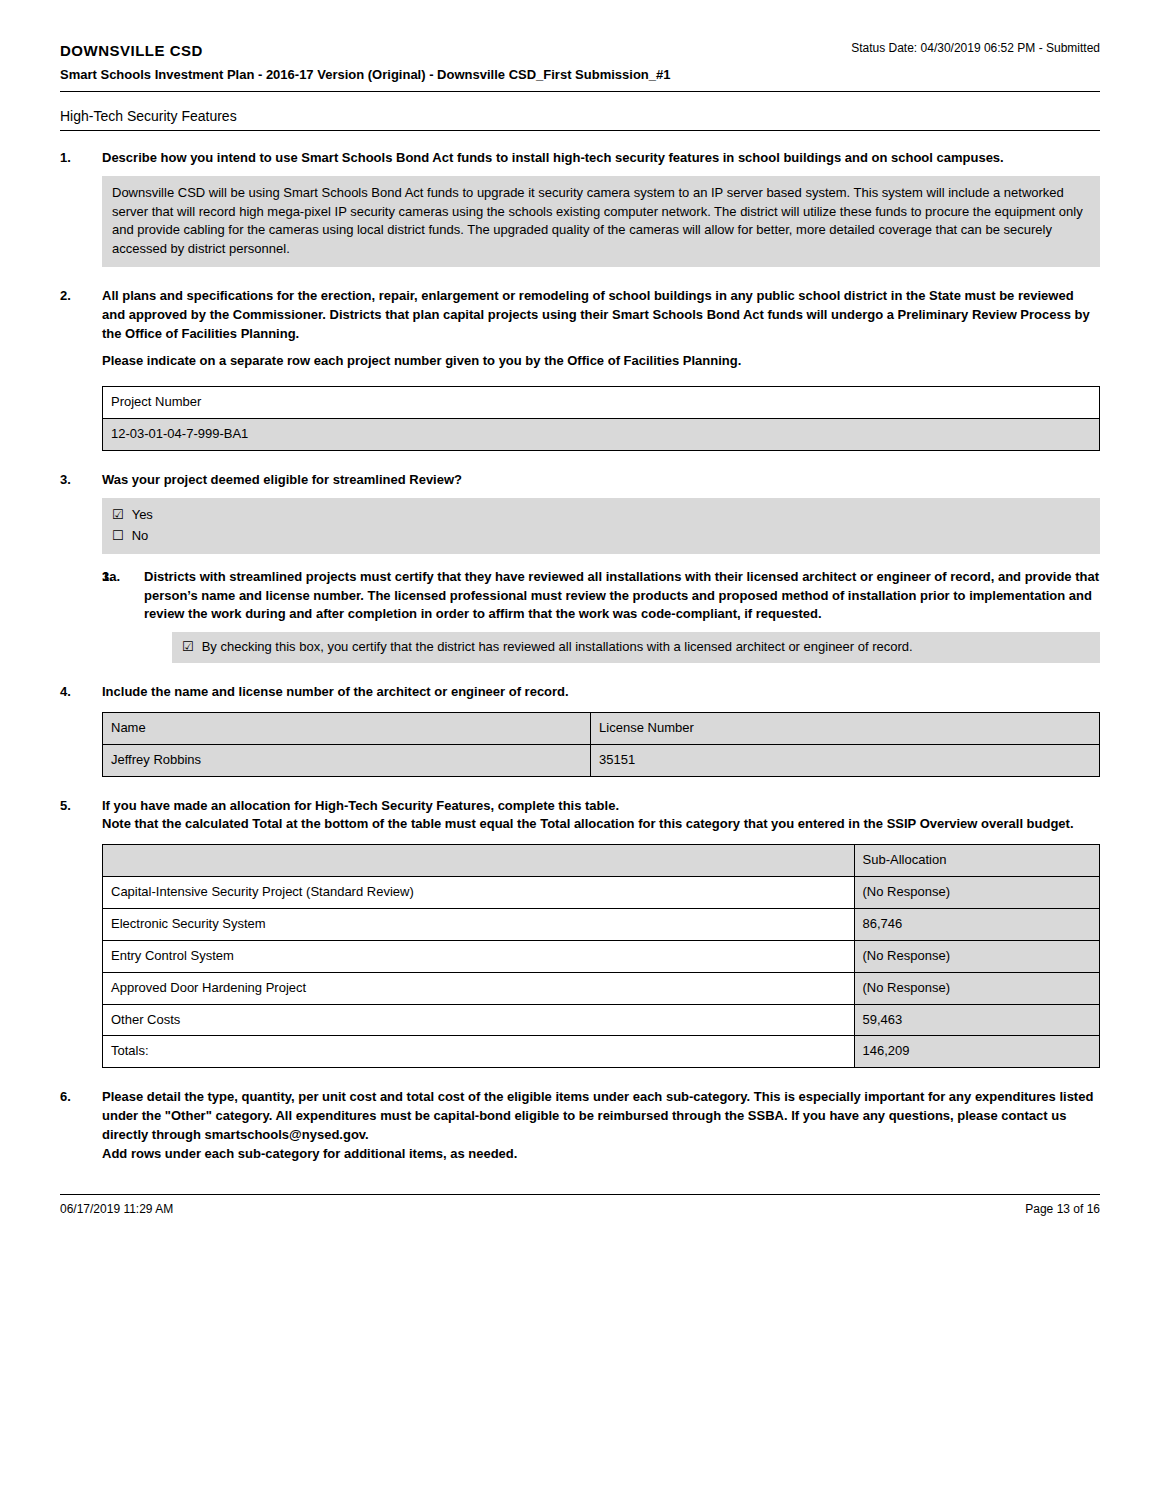DOWNSVILLE CSD Status Date: 04/30/2019 06:52 PM - Submitted
Smart Schools Investment Plan - 2016-17 Version (Original) - Downsville CSD_First Submission_#1
High-Tech Security Features
Describe how you intend to use Smart Schools Bond Act funds to install high-tech security features in school buildings and on school campuses.
Downsville CSD will be using Smart Schools Bond Act funds to upgrade it security camera system to an IP server based system. This system will include a networked server that will record high mega-pixel IP security cameras using the schools existing computer network. The district will utilize these funds to procure the equipment only and provide cabling for the cameras using local district funds. The upgraded quality of the cameras will allow for better, more detailed coverage that can be securely accessed by district personnel.
All plans and specifications for the erection, repair, enlargement or remodeling of school buildings in any public school district in the State must be reviewed and approved by the Commissioner. Districts that plan capital projects using their Smart Schools Bond Act funds will undergo a Preliminary Review Process by the Office of Facilities Planning.
Please indicate on a separate row each project number given to you by the Office of Facilities Planning.
| Project Number |
| --- |
| 12-03-01-04-7-999-BA1 |
Was your project deemed eligible for streamlined Review?
☑Yes
☐No
3a. Districts with streamlined projects must certify that they have reviewed all installations with their licensed architect or engineer of record, and provide that person’s name and license number. The licensed professional must review the products and proposed method of installation prior to implementation and review the work during and after completion in order to affirm that the work was code-compliant, if requested.
☑By checking this box, you certify that the district has reviewed all installations with a licensed architect or engineer of record.
Include the name and license number of the architect or engineer of record.
| Name | License Number |
| --- | --- |
| Jeffrey Robbins | 35151 |
If you have made an allocation for High-Tech Security Features, complete this table.
Note that the calculated Total at the bottom of the table must equal the Total allocation for this category that you entered in the SSIP Overview overall budget.
| | Sub-Allocation |
| --- | --- |
| Capital-Intensive Security Project (Standard Review) | (No Response) |
| Electronic Security System | 86,746 |
| Entry Control System | (No Response) |
| Approved Door Hardening Project | (No Response) |
| Other Costs | 59,463 |
| Totals: | 146,209 |
Please detail the type, quantity, per unit cost and total cost of the eligible items under each sub-category. This is especially important for any expenditures listed under the "Other" category. All expenditures must be capital-bond eligible to be reimbursed through the SSBA. If you have any questions, please contact us directly through smartschools@nysed.gov.
Add rows under each sub-category for additional items, as needed.
06/17/2019 11:29 AM Page 13 of 16